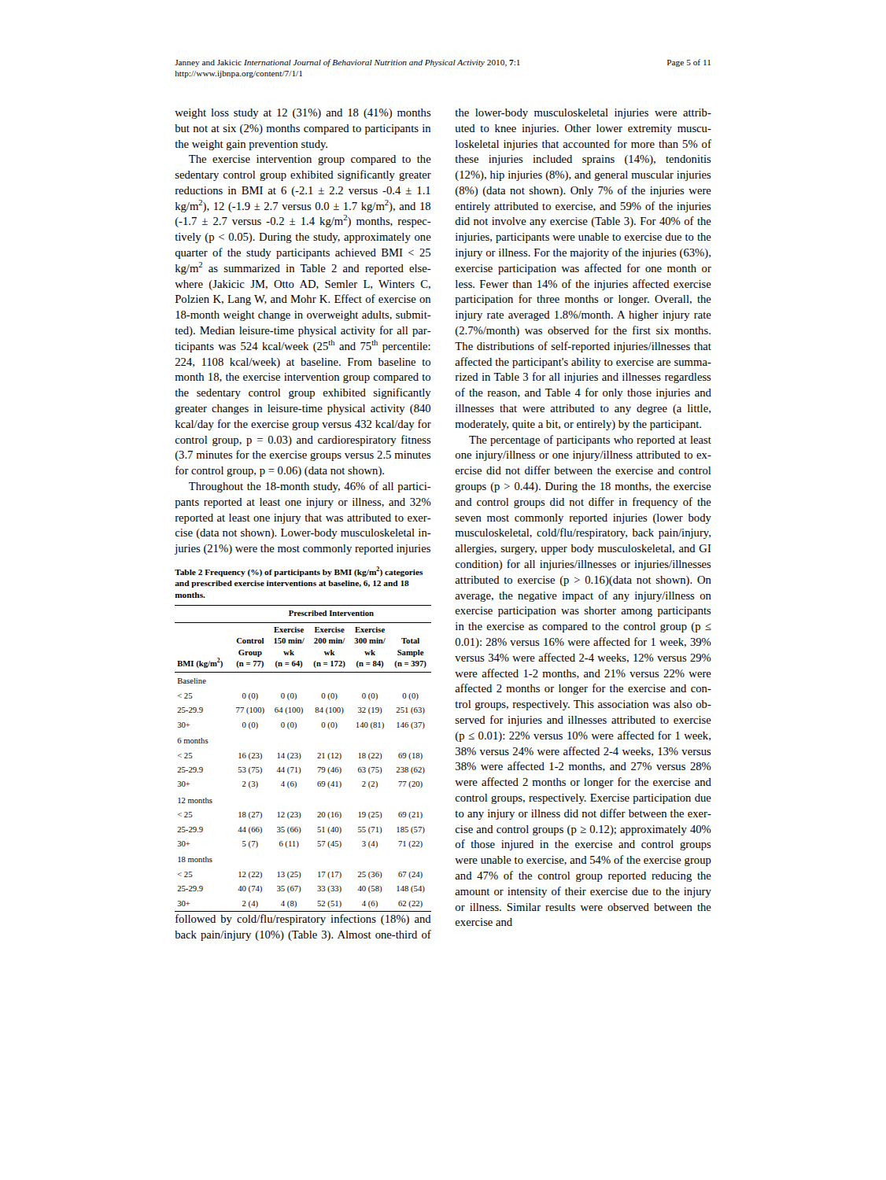Janney and Jakicic International Journal of Behavioral Nutrition and Physical Activity 2010, 7:1
http://www.ijbnpa.org/content/7/1/1
Page 5 of 11
weight loss study at 12 (31%) and 18 (41%) months but not at six (2%) months compared to participants in the weight gain prevention study.
The exercise intervention group compared to the sedentary control group exhibited significantly greater reductions in BMI at 6 (-2.1 ± 2.2 versus -0.4 ± 1.1 kg/m2), 12 (-1.9 ± 2.7 versus 0.0 ± 1.7 kg/m2), and 18 (-1.7 ± 2.7 versus -0.2 ± 1.4 kg/m2) months, respectively (p < 0.05). During the study, approximately one quarter of the study participants achieved BMI < 25 kg/m2 as summarized in Table 2 and reported elsewhere (Jakicic JM, Otto AD, Semler L, Winters C, Polzien K, Lang W, and Mohr K. Effect of exercise on 18-month weight change in overweight adults, submitted). Median leisure-time physical activity for all participants was 524 kcal/week (25th and 75th percentile: 224, 1108 kcal/week) at baseline. From baseline to month 18, the exercise intervention group compared to the sedentary control group exhibited significantly greater changes in leisure-time physical activity (840 kcal/day for the exercise group versus 432 kcal/day for control group, p = 0.03) and cardiorespiratory fitness (3.7 minutes for the exercise groups versus 2.5 minutes for control group, p = 0.06) (data not shown).
Throughout the 18-month study, 46% of all participants reported at least one injury or illness, and 32% reported at least one injury that was attributed to exercise (data not shown). Lower-body musculoskeletal injuries (21%) were the most commonly reported injuries
Table 2 Frequency (%) of participants by BMI (kg/m 2 ) categories and prescribed exercise interventions at baseline, 6, 12 and 18 months.
| | Prescribed Intervention |
| --- | --- |
| BMI (kg/m 2 ) | Control Group (n = 77) | Exercise 150 min/ wk (n = 64) | Exercise 200 min/ wk (n = 172) | Exercise 300 min/ wk (n = 84) | Total Sample (n = 397) |
| Baseline |
| < 25 | 0 (0) | 0 (0) | 0 (0) | 0 (0) | 0 (0) |
| 25-29.9 | 77 (100) | 64 (100) | 84 (100) | 32 (19) | 251 (63) |
| 30+ | 0 (0) | 0 (0) | 0 (0) | 140 (81) | 146 (37) |
| 6 months |
| < 25 | 16 (23) | 14 (23) | 21 (12) | 18 (22) | 69 (18) |
| 25-29.9 | 53 (75) | 44 (71) | 79 (46) | 63 (75) | 238 (62) |
| 30+ | 2 (3) | 4 (6) | 69 (41) | 2 (2) | 77 (20) |
| 12 months |
| < 25 | 18 (27) | 12 (23) | 20 (16) | 19 (25) | 69 (21) |
| 25-29.9 | 44 (66) | 35 (66) | 51 (40) | 55 (71) | 185 (57) |
| 30+ | 5 (7) | 6 (11) | 57 (45) | 3 (4) | 71 (22) |
| 18 months |
| < 25 | 12 (22) | 13 (25) | 17 (17) | 25 (36) | 67 (24) |
| 25-29.9 | 40 (74) | 35 (67) | 33 (33) | 40 (58) | 148 (54) |
| 30+ | 2 (4) | 4 (8) | 52 (51) | 4 (6) | 62 (22) |
followed by cold/flu/respiratory infections (18%) and back pain/injury (10%) (Table 3). Almost one-third of the lower-body musculoskeletal injuries were attributed to knee injuries. Other lower extremity musculoskeletal injuries that accounted for more than 5% of these injuries included sprains (14%), tendonitis (12%), hip injuries (8%), and general muscular injuries (8%) (data not shown). Only 7% of the injuries were entirely attributed to exercise, and 59% of the injuries did not involve any exercise (Table 3). For 40% of the injuries, participants were unable to exercise due to the injury or illness. For the majority of the injuries (63%), exercise participation was affected for one month or less. Fewer than 14% of the injuries affected exercise participation for three months or longer. Overall, the injury rate averaged 1.8%/month. A higher injury rate (2.7%/month) was observed for the first six months. The distributions of self-reported injuries/illnesses that affected the participant's ability to exercise are summarized in Table 3 for all injuries and illnesses regardless of the reason, and Table 4 for only those injuries and illnesses that were attributed to any degree (a little, moderately, quite a bit, or entirely) by the participant.
The percentage of participants who reported at least one injury/illness or one injury/illness attributed to exercise did not differ between the exercise and control groups (p > 0.44). During the 18 months, the exercise and control groups did not differ in frequency of the seven most commonly reported injuries (lower body musculoskeletal, cold/flu/respiratory, back pain/injury, allergies, surgery, upper body musculoskeletal, and GI condition) for all injuries/illnesses or injuries/illnesses attributed to exercise (p > 0.16)(data not shown). On average, the negative impact of any injury/illness on exercise participation was shorter among participants in the exercise as compared to the control group (p ≤ 0.01): 28% versus 16% were affected for 1 week, 39% versus 34% were affected 2-4 weeks, 12% versus 29% were affected 1-2 months, and 21% versus 22% were affected 2 months or longer for the exercise and control groups, respectively. This association was also observed for injuries and illnesses attributed to exercise (p ≤ 0.01): 22% versus 10% were affected for 1 week, 38% versus 24% were affected 2-4 weeks, 13% versus 38% were affected 1-2 months, and 27% versus 28% were affected 2 months or longer for the exercise and control groups, respectively. Exercise participation due to any injury or illness did not differ between the exercise and control groups (p ≥ 0.12); approximately 40% of those injured in the exercise and control groups were unable to exercise, and 54% of the exercise group and 47% of the control group reported reducing the amount or intensity of their exercise due to the injury or illness. Similar results were observed between the exercise and